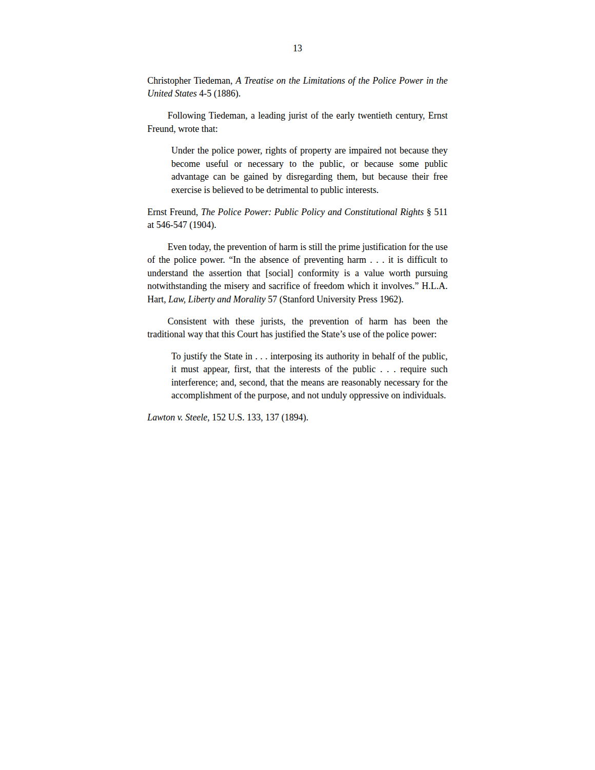13
Christopher Tiedeman, A Treatise on the Limitations of the Police Power in the United States 4-5 (1886).
Following Tiedeman, a leading jurist of the early twentieth century, Ernst Freund, wrote that:
Under the police power, rights of property are impaired not because they become useful or necessary to the public, or because some public advantage can be gained by disregarding them, but because their free exercise is believed to be detrimental to public interests.
Ernst Freund, The Police Power: Public Policy and Constitutional Rights § 511 at 546-547 (1904).
Even today, the prevention of harm is still the prime justification for the use of the police power. “In the absence of preventing harm . . . it is difficult to understand the assertion that [social] conformity is a value worth pursuing notwithstanding the misery and sacrifice of freedom which it involves.” H.L.A. Hart, Law, Liberty and Morality 57 (Stanford University Press 1962).
Consistent with these jurists, the prevention of harm has been the traditional way that this Court has justified the State’s use of the police power:
To justify the State in . . . interposing its authority in behalf of the public, it must appear, first, that the interests of the public . . . require such interference; and, second, that the means are reasonably necessary for the accomplishment of the purpose, and not unduly oppressive on individuals.
Lawton v. Steele, 152 U.S. 133, 137 (1894).